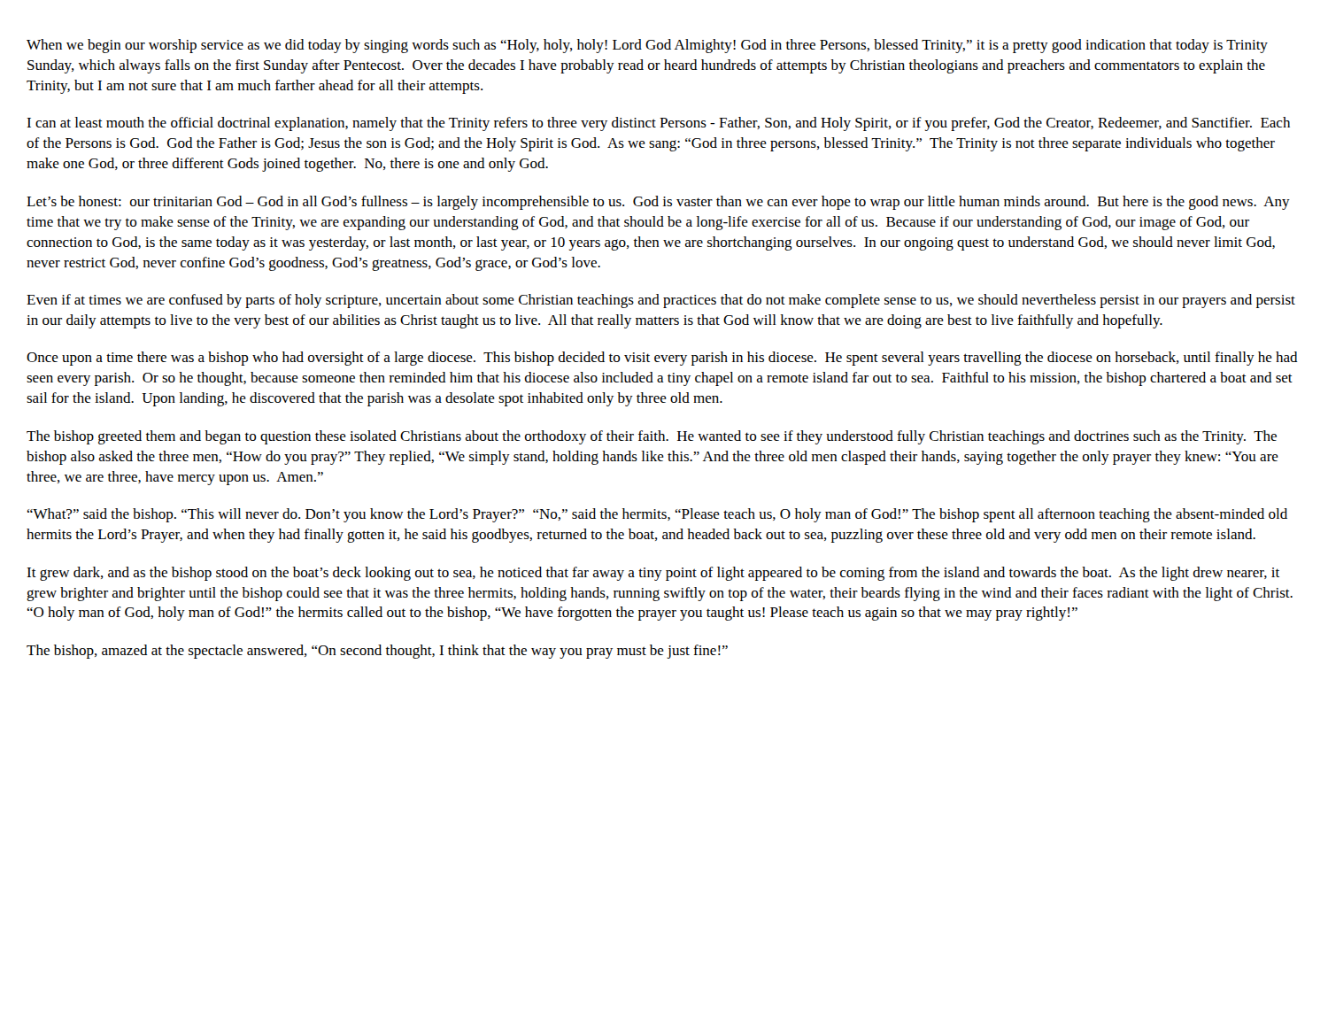When we begin our worship service as we did today by singing words such as “Holy, holy, holy! Lord God Almighty! God in three Persons, blessed Trinity,” it is a pretty good indication that today is Trinity Sunday, which always falls on the first Sunday after Pentecost. Over the decades I have probably read or heard hundreds of attempts by Christian theologians and preachers and commentators to explain the Trinity, but I am not sure that I am much farther ahead for all their attempts.
I can at least mouth the official doctrinal explanation, namely that the Trinity refers to three very distinct Persons - Father, Son, and Holy Spirit, or if you prefer, God the Creator, Redeemer, and Sanctifier. Each of the Persons is God. God the Father is God; Jesus the son is God; and the Holy Spirit is God. As we sang: “God in three persons, blessed Trinity.” The Trinity is not three separate individuals who together make one God, or three different Gods joined together. No, there is one and only God.
Let’s be honest: our trinitarian God – God in all God’s fullness – is largely incomprehensible to us. God is vaster than we can ever hope to wrap our little human minds around. But here is the good news. Any time that we try to make sense of the Trinity, we are expanding our understanding of God, and that should be a long-life exercise for all of us. Because if our understanding of God, our image of God, our connection to God, is the same today as it was yesterday, or last month, or last year, or 10 years ago, then we are shortchanging ourselves. In our ongoing quest to understand God, we should never limit God, never restrict God, never confine God’s goodness, God’s greatness, God’s grace, or God’s love.
Even if at times we are confused by parts of holy scripture, uncertain about some Christian teachings and practices that do not make complete sense to us, we should nevertheless persist in our prayers and persist in our daily attempts to live to the very best of our abilities as Christ taught us to live. All that really matters is that God will know that we are doing are best to live faithfully and hopefully.
Once upon a time there was a bishop who had oversight of a large diocese. This bishop decided to visit every parish in his diocese. He spent several years travelling the diocese on horseback, until finally he had seen every parish. Or so he thought, because someone then reminded him that his diocese also included a tiny chapel on a remote island far out to sea. Faithful to his mission, the bishop chartered a boat and set sail for the island. Upon landing, he discovered that the parish was a desolate spot inhabited only by three old men.
The bishop greeted them and began to question these isolated Christians about the orthodoxy of their faith. He wanted to see if they understood fully Christian teachings and doctrines such as the Trinity. The bishop also asked the three men, “How do you pray?” They replied, “We simply stand, holding hands like this.” And the three old men clasped their hands, saying together the only prayer they knew: “You are three, we are three, have mercy upon us. Amen.”
“What?” said the bishop. “This will never do. Don’t you know the Lord’s Prayer?” “No,” said the hermits, “Please teach us, O holy man of God!” The bishop spent all afternoon teaching the absent-minded old hermits the Lord’s Prayer, and when they had finally gotten it, he said his goodbyes, returned to the boat, and headed back out to sea, puzzling over these three old and very odd men on their remote island.
It grew dark, and as the bishop stood on the boat’s deck looking out to sea, he noticed that far away a tiny point of light appeared to be coming from the island and towards the boat. As the light drew nearer, it grew brighter and brighter until the bishop could see that it was the three hermits, holding hands, running swiftly on top of the water, their beards flying in the wind and their faces radiant with the light of Christ. “O holy man of God, holy man of God!” the hermits called out to the bishop, “We have forgotten the prayer you taught us! Please teach us again so that we may pray rightly!”
The bishop, amazed at the spectacle answered, “On second thought, I think that the way you pray must be just fine!”